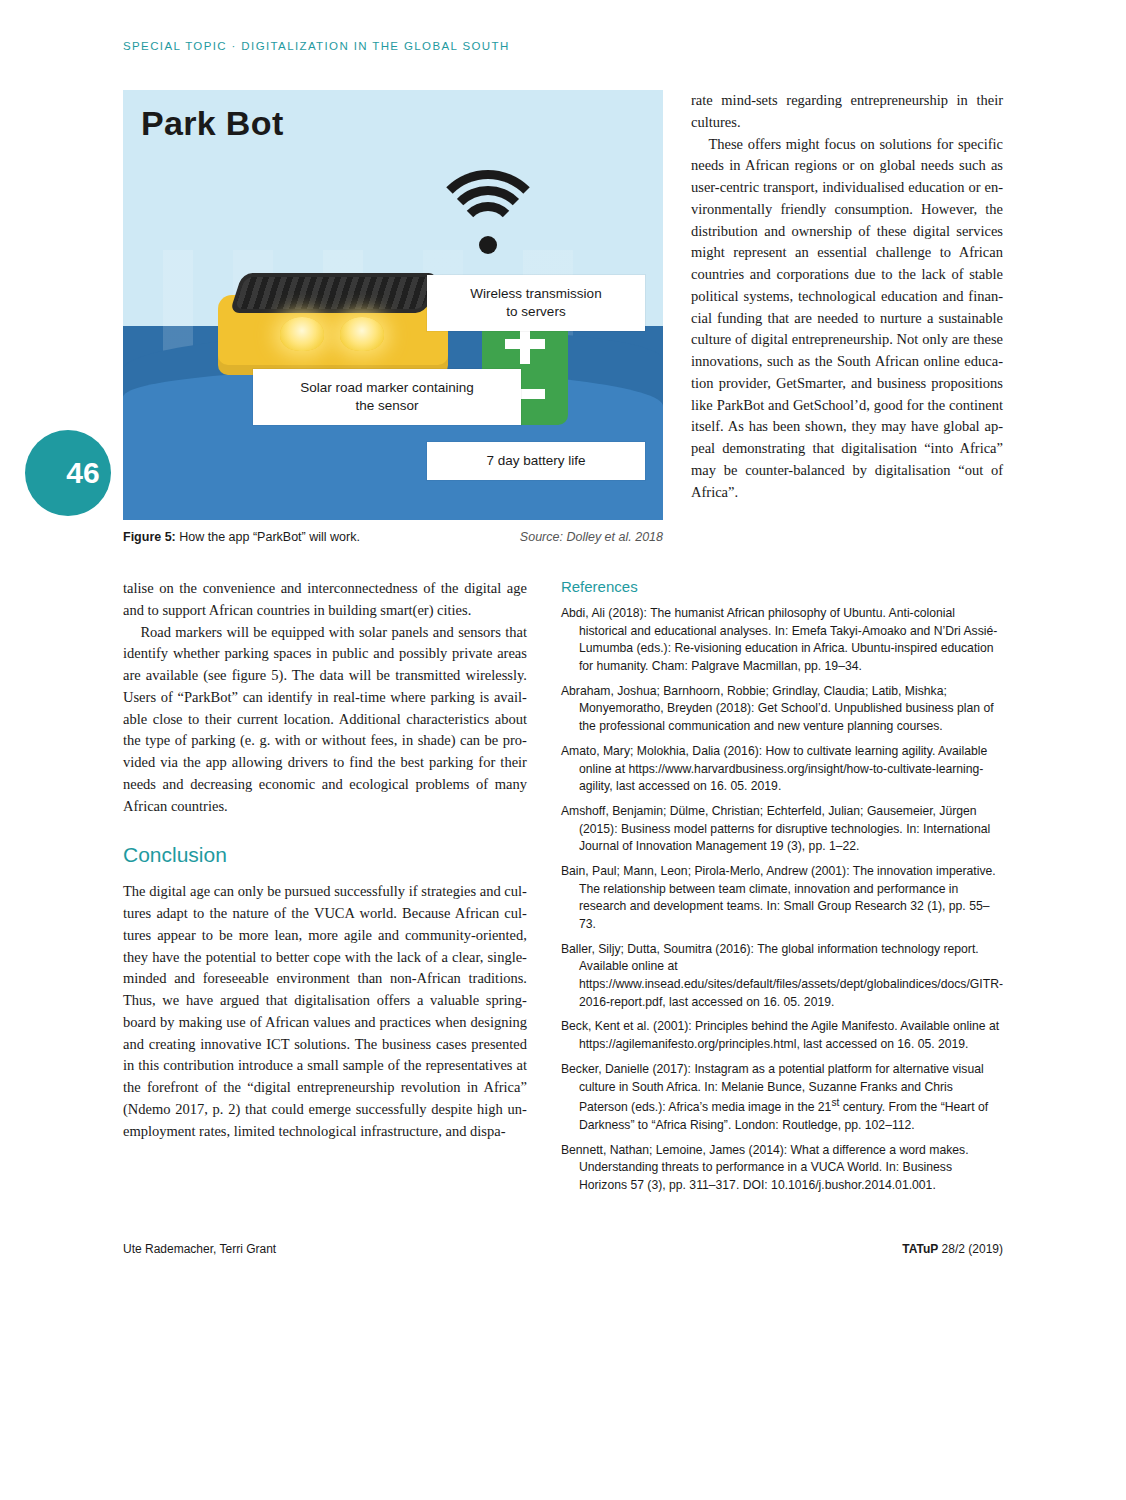Special Topic · Digitalization in the Global South
46
Park Bot
Wireless transmission
to servers
Solar road marker containing
the sensor
7 day battery life
Figure 5: How the app “ParkBot” will work.
Source: Dolley et al. 2018
rate mind-sets regarding entrepreneurship in their cultures.
These offers might focus on solutions for specific needs in African regions or on global needs such as user-centric transport, individualised education or environmentally friendly consumption. However, the distribution and ownership of these digital services might represent an essential challenge to African countries and corporations due to the lack of stable political systems, technological education and financial funding that are needed to nurture a sustainable culture of digital entrepreneurship. Not only are these innovations, such as the South African online education provider, GetSmarter, and business propositions like ParkBot and GetSchool’d, good for the continent itself. As has been shown, they may have global appeal demonstrating that digitalisation “into Africa” may be counter-balanced by digitalisation “out of Africa”.
talise on the convenience and interconnectedness of the digital age and to support African countries in building smart(er) cities.
Road markers will be equipped with solar panels and sensors that identify whether parking spaces in public and possibly private areas are available (see figure 5). The data will be transmitted wirelessly. Users of “ParkBot” can identify in real-time where parking is available close to their current location. Additional characteristics about the type of parking (e. g. with or without fees, in shade) can be provided via the app allowing drivers to find the best parking for their needs and decreasing economic and ecological problems of many African countries.
Conclusion
The digital age can only be pursued successfully if strategies and cultures adapt to the nature of the VUCA world. Because African cultures appear to be more lean, more agile and community-oriented, they have the potential to better cope with the lack of a clear, single-minded and foreseeable environment than non-African traditions. Thus, we have argued that digitalisation offers a valuable springboard by making use of African values and practices when designing and creating innovative ICT solutions. The business cases presented in this contribution introduce a small sample of the representatives at the forefront of the “digital entrepreneurship revolution in Africa” (Ndemo 2017, p. 2) that could emerge successfully despite high unemployment rates, limited technological infrastructure, and dispa-
References
Abdi, Ali (2018): The humanist African philosophy of Ubuntu. Anti-colonial historical and educational analyses. In: Emefa Takyi-Amoako and N’Dri Assié-Lumumba (eds.): Re-visioning education in Africa. Ubuntu-inspired education for humanity. Cham: Palgrave Macmillan, pp. 19–34.
Abraham, Joshua; Barnhoorn, Robbie; Grindlay, Claudia; Latib, Mishka; Monyemoratho, Breyden (2018): Get School’d. Unpublished business plan of the professional communication and new venture planning courses.
Amato, Mary; Molokhia, Dalia (2016): How to cultivate learning agility. Available online at https://www.harvardbusiness.org/insight/how-to-cultivate-learning-agility, last accessed on 16. 05. 2019.
Amshoff, Benjamin; Dülme, Christian; Echterfeld, Julian; Gausemeier, Jürgen (2015): Business model patterns for disruptive technologies. In: International Journal of Innovation Management 19 (3), pp. 1–22.
Bain, Paul; Mann, Leon; Pirola-Merlo, Andrew (2001): The innovation imperative. The relationship between team climate, innovation and performance in research and development teams. In: Small Group Research 32 (1), pp. 55–73.
Baller, Siljy; Dutta, Soumitra (2016): The global information technology report. Available online at https://www.insead.edu/sites/default/files/assets/dept/globalindices/docs/GITR-2016-report.pdf, last accessed on 16. 05. 2019.
Beck, Kent et al. (2001): Principles behind the Agile Manifesto. Available online at https://agilemanifesto.org/principles.html, last accessed on 16. 05. 2019.
Becker, Danielle (2017): Instagram as a potential platform for alternative visual culture in South Africa. In: Melanie Bunce, Suzanne Franks and Chris Paterson (eds.): Africa’s media image in the 21st century. From the “Heart of Darkness” to “Africa Rising”. London: Routledge, pp. 102–112.
Bennett, Nathan; Lemoine, James (2014): What a difference a word makes. Understanding threats to performance in a VUCA World. In: Business Horizons 57 (3), pp. 311–317. DOI: 10.1016/j.bushor.2014.01.001.
Ute Rademacher, Terri Grant
TATuP 28/2 (2019)